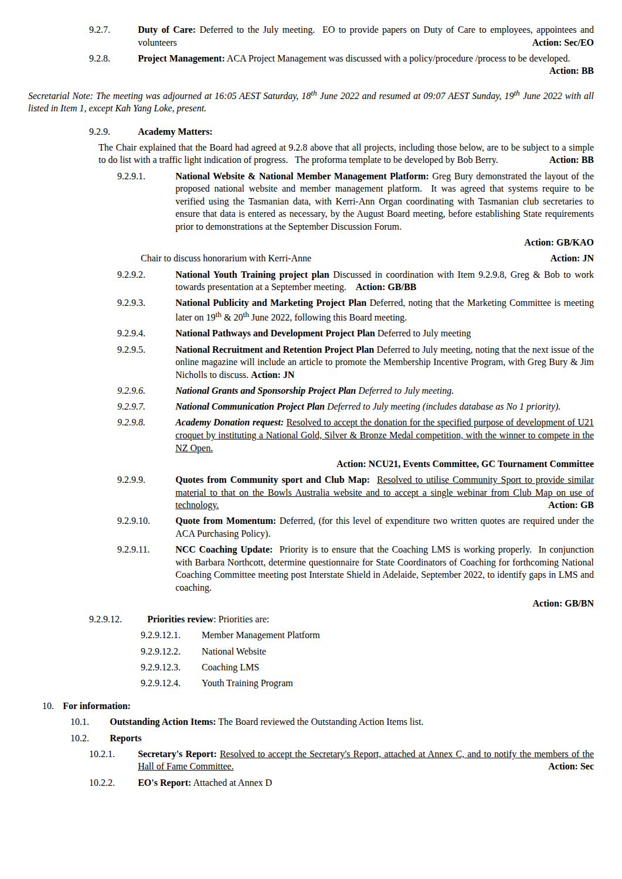9.2.7. Duty of Care: Deferred to the July meeting. EO to provide papers on Duty of Care to employees, appointees and volunteers Action: Sec/EO
9.2.8. Project Management: ACA Project Management was discussed with a policy/procedure /process to be developed. Action: BB
Secretarial Note: The meeting was adjourned at 16:05 AEST Saturday, 18th June 2022 and resumed at 09:07 AEST Sunday, 19th June 2022 with all listed in Item 1, except Kah Yang Loke, present.
9.2.9. Academy Matters:
The Chair explained that the Board had agreed at 9.2.8 above that all projects, including those below, are to be subject to a simple to do list with a traffic light indication of progress. The proforma template to be developed by Bob Berry. Action: BB
9.2.9.1. National Website & National Member Management Platform: Greg Bury demonstrated the layout of the proposed national website and member management platform. It was agreed that systems require to be verified using the Tasmanian data, with Kerri-Ann Organ coordinating with Tasmanian club secretaries to ensure that data is entered as necessary, by the August Board meeting, before establishing State requirements prior to demonstrations at the September Discussion Forum.
Action: GB/KAO
Chair to discuss honorarium with Kerri-Anne Action: JN
9.2.9.2. National Youth Training project plan Discussed in coordination with Item 9.2.9.8, Greg & Bob to work towards presentation at a September meeting. Action: GB/BB
9.2.9.3. National Publicity and Marketing Project Plan Deferred, noting that the Marketing Committee is meeting later on 19th & 20th June 2022, following this Board meeting.
9.2.9.4. National Pathways and Development Project Plan Deferred to July meeting
9.2.9.5. National Recruitment and Retention Project Plan Deferred to July meeting, noting that the next issue of the online magazine will include an article to promote the Membership Incentive Program, with Greg Bury & Jim Nicholls to discuss. Action: JN
9.2.9.6. National Grants and Sponsorship Project Plan Deferred to July meeting.
9.2.9.7. National Communication Project Plan Deferred to July meeting (includes database as No 1 priority).
9.2.9.8. Academy Donation request: Resolved to accept the donation for the specified purpose of development of U21 croquet by instituting a National Gold, Silver & Bronze Medal competition, with the winner to compete in the NZ Open.
Action: NCU21, Events Committee, GC Tournament Committee
9.2.9.9. Quotes from Community sport and Club Map: Resolved to utilise Community Sport to provide similar material to that on the Bowls Australia website and to accept a single webinar from Club Map on use of technology. Action: GB
9.2.9.10. Quote from Momentum: Deferred, (for this level of expenditure two written quotes are required under the ACA Purchasing Policy).
9.2.9.11. NCC Coaching Update: Priority is to ensure that the Coaching LMS is working properly. In conjunction with Barbara Northcott, determine questionnaire for State Coordinators of Coaching for forthcoming National Coaching Committee meeting post Interstate Shield in Adelaide, September 2022, to identify gaps in LMS and coaching.
Action: GB/BN
9.2.9.12. Priorities review: Priorities are:
9.2.9.12.1. Member Management Platform
9.2.9.12.2. National Website
9.2.9.12.3. Coaching LMS
9.2.9.12.4. Youth Training Program
10. For information:
10.1. Outstanding Action Items: The Board reviewed the Outstanding Action Items list.
10.2. Reports
10.2.1. Secretary's Report: Resolved to accept the Secretary's Report, attached at Annex C, and to notify the members of the Hall of Fame Committee. Action: Sec
10.2.2. EO's Report: Attached at Annex D